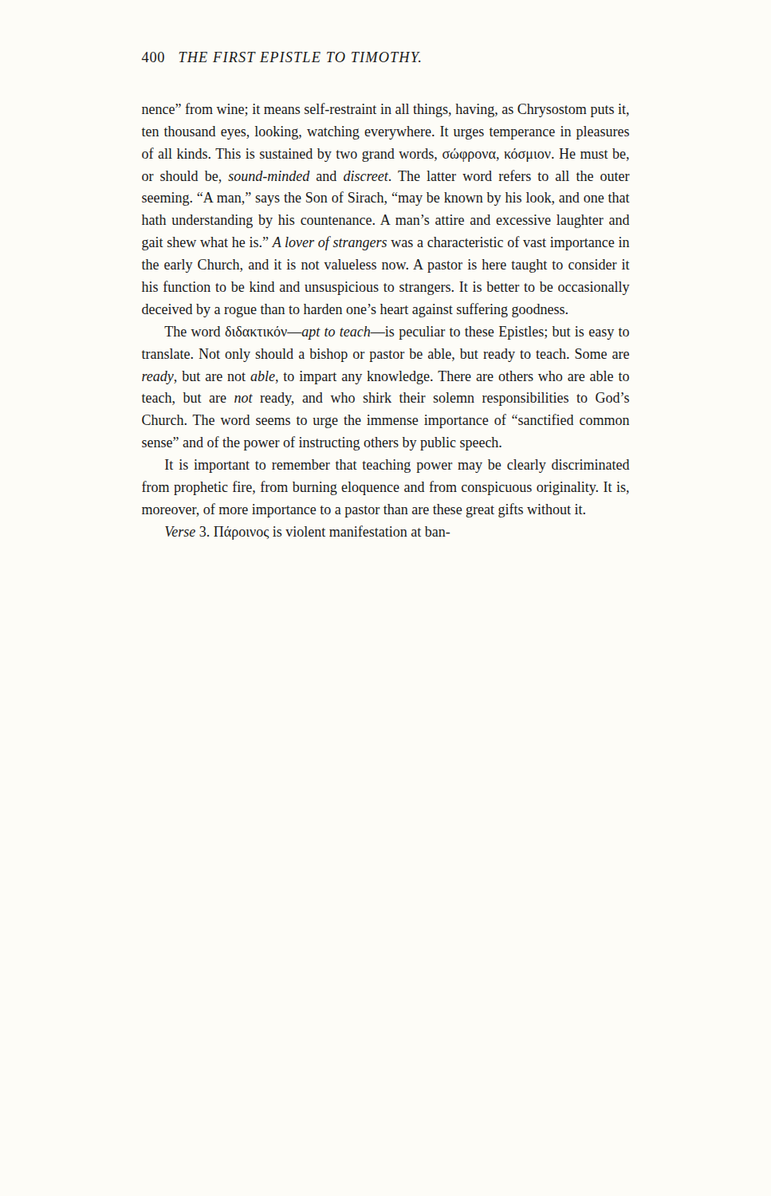400 The First Epistle to Timothy.
nence” from wine; it means self-restraint in all things, having, as Chrysostom puts it, ten thousand eyes, looking, watching everywhere. It urges temperance in pleasures of all kinds. This is sustained by two grand words, σώφρονα, κόσμιον. He must be, or should be, sound-minded and discreet. The latter word refers to all the outer seeming. “A man,” says the Son of Sirach, “may be known by his look, and one that hath understanding by his countenance. A man’s attire and excessive laughter and gait shew what he is.” A lover of strangers was a characteristic of vast importance in the early Church, and it is not valueless now. A pastor is here taught to consider it his function to be kind and unsuspicious to strangers. It is better to be occasionally deceived by a rogue than to harden one’s heart against suffering goodness.
The word διδακτικόν—apt to teach—is peculiar to these Epistles; but is easy to translate. Not only should a bishop or pastor be able, but ready to teach. Some are ready, but are not able, to impart any knowledge. There are others who are able to teach, but are not ready, and who shirk their solemn responsibilities to God’s Church. The word seems to urge the immense importance of “sanctified common sense” and of the power of instructing others by public speech.
It is important to remember that teaching power may be clearly discriminated from prophetic fire, from burning eloquence and from conspicuous originality. It is, moreover, of more importance to a pastor than are these great gifts without it.
Verse 3. Πάροινος is violent manifestation at ban-